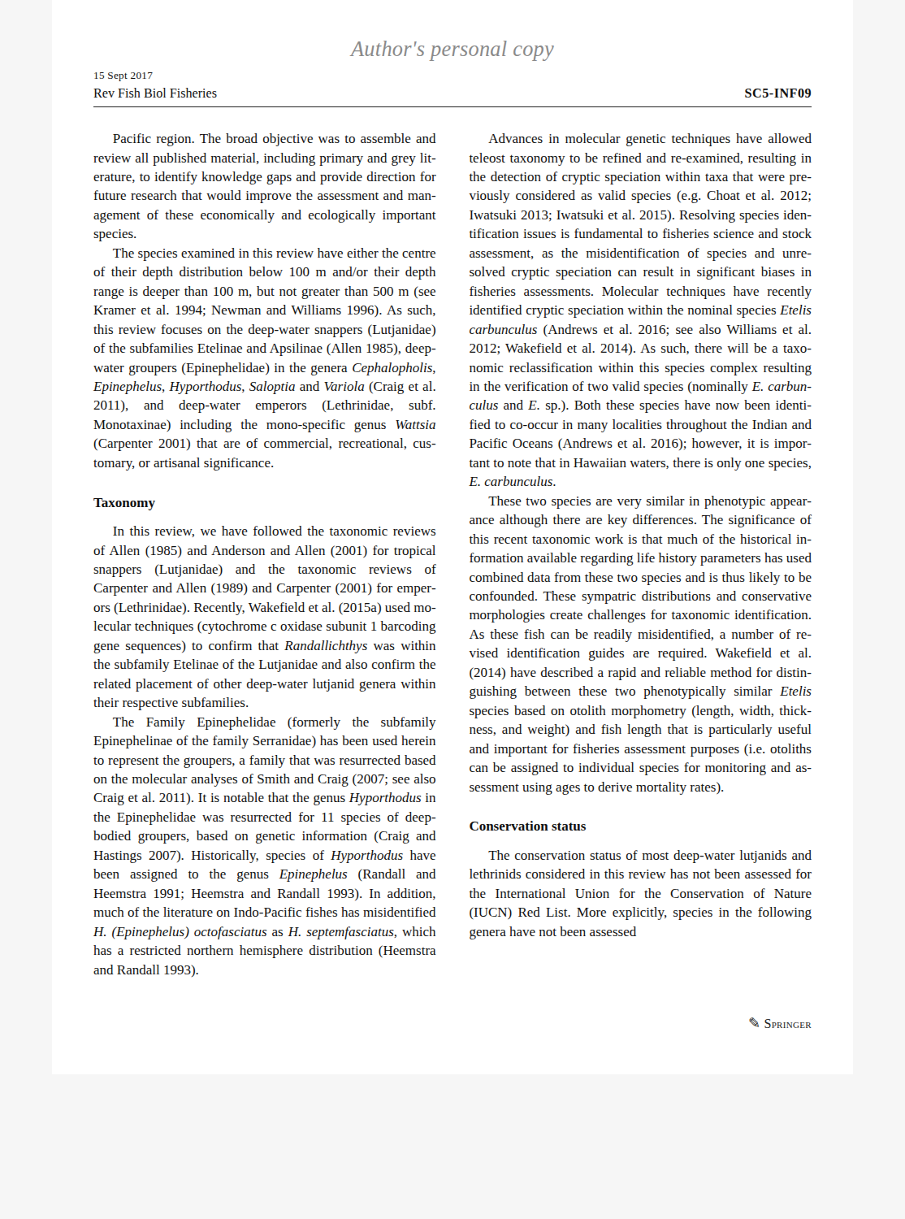Author's personal copy
15 Sept 2017 Rev Fish Biol Fisheries
SC5-INF09
Pacific region. The broad objective was to assemble and review all published material, including primary and grey literature, to identify knowledge gaps and provide direction for future research that would improve the assessment and management of these economically and ecologically important species.
The species examined in this review have either the centre of their depth distribution below 100 m and/or their depth range is deeper than 100 m, but not greater than 500 m (see Kramer et al. 1994; Newman and Williams 1996). As such, this review focuses on the deep-water snappers (Lutjanidae) of the subfamilies Etelinae and Apsilinae (Allen 1985), deep-water groupers (Epinephelidae) in the genera Cephalopholis, Epinephelus, Hyporthodus, Saloptia and Variola (Craig et al. 2011), and deep-water emperors (Lethrinidae, subf. Monotaxinae) including the mono-specific genus Wattsia (Carpenter 2001) that are of commercial, recreational, customary, or artisanal significance.
Taxonomy
In this review, we have followed the taxonomic reviews of Allen (1985) and Anderson and Allen (2001) for tropical snappers (Lutjanidae) and the taxonomic reviews of Carpenter and Allen (1989) and Carpenter (2001) for emperors (Lethrinidae). Recently, Wakefield et al. (2015a) used molecular techniques (cytochrome c oxidase subunit 1 barcoding gene sequences) to confirm that Randallichthys was within the subfamily Etelinae of the Lutjanidae and also confirm the related placement of other deep-water lutjanid genera within their respective subfamilies.
The Family Epinephelidae (formerly the subfamily Epinephelinae of the family Serranidae) has been used herein to represent the groupers, a family that was resurrected based on the molecular analyses of Smith and Craig (2007; see also Craig et al. 2011). It is notable that the genus Hyporthodus in the Epinephelidae was resurrected for 11 species of deep-bodied groupers, based on genetic information (Craig and Hastings 2007). Historically, species of Hyporthodus have been assigned to the genus Epinephelus (Randall and Heemstra 1991; Heemstra and Randall 1993). In addition, much of the literature on Indo-Pacific fishes has misidentified H. (Epinephelus) octofasciatus as H. septemfasciatus, which has a restricted northern hemisphere distribution (Heemstra and Randall 1993).
Advances in molecular genetic techniques have allowed teleost taxonomy to be refined and re-examined, resulting in the detection of cryptic speciation within taxa that were previously considered as valid species (e.g. Choat et al. 2012; Iwatsuki 2013; Iwatsuki et al. 2015). Resolving species identification issues is fundamental to fisheries science and stock assessment, as the misidentification of species and unresolved cryptic speciation can result in significant biases in fisheries assessments. Molecular techniques have recently identified cryptic speciation within the nominal species Etelis carbunculus (Andrews et al. 2016; see also Williams et al. 2012; Wakefield et al. 2014). As such, there will be a taxonomic reclassification within this species complex resulting in the verification of two valid species (nominally E. carbunculus and E. sp.). Both these species have now been identified to co-occur in many localities throughout the Indian and Pacific Oceans (Andrews et al. 2016); however, it is important to note that in Hawaiian waters, there is only one species, E. carbunculus.
These two species are very similar in phenotypic appearance although there are key differences. The significance of this recent taxonomic work is that much of the historical information available regarding life history parameters has used combined data from these two species and is thus likely to be confounded. These sympatric distributions and conservative morphologies create challenges for taxonomic identification. As these fish can be readily misidentified, a number of revised identification guides are required. Wakefield et al. (2014) have described a rapid and reliable method for distinguishing between these two phenotypically similar Etelis species based on otolith morphometry (length, width, thickness, and weight) and fish length that is particularly useful and important for fisheries assessment purposes (i.e. otoliths can be assigned to individual species for monitoring and assessment using ages to derive mortality rates).
Conservation status
The conservation status of most deep-water lutjanids and lethrinids considered in this review has not been assessed for the International Union for the Conservation of Nature (IUCN) Red List. More explicitly, species in the following genera have not been assessed
✎Springer